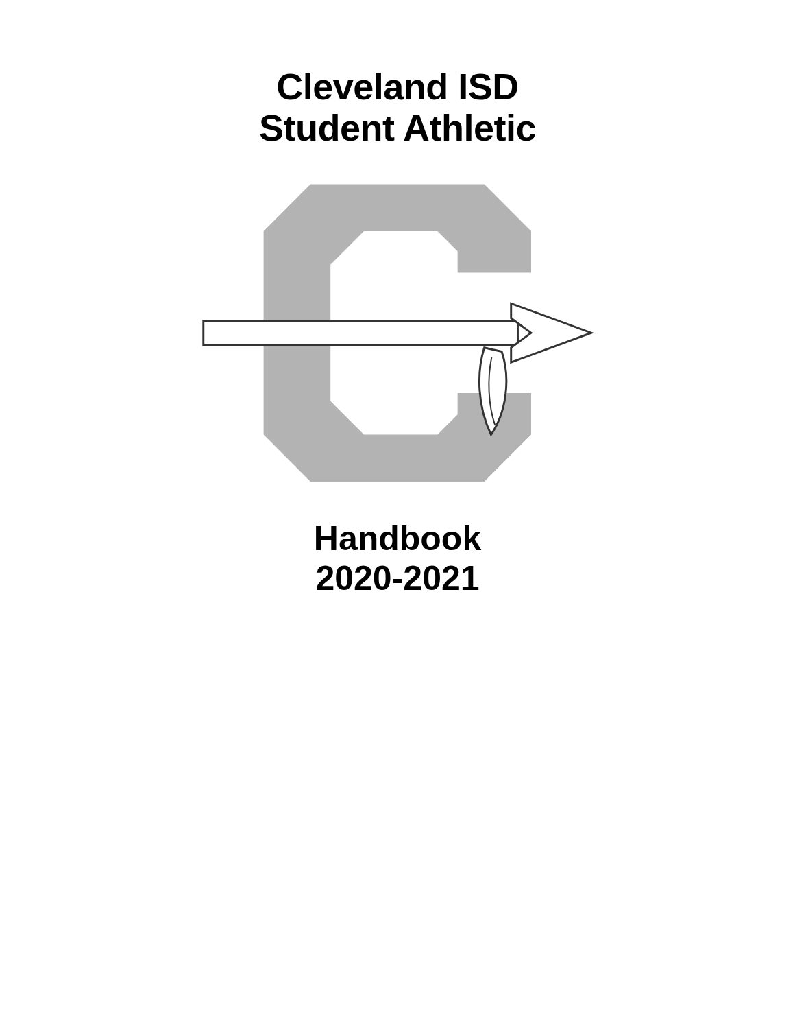Cleveland ISD
Student Athletic
Handbook2020-2021